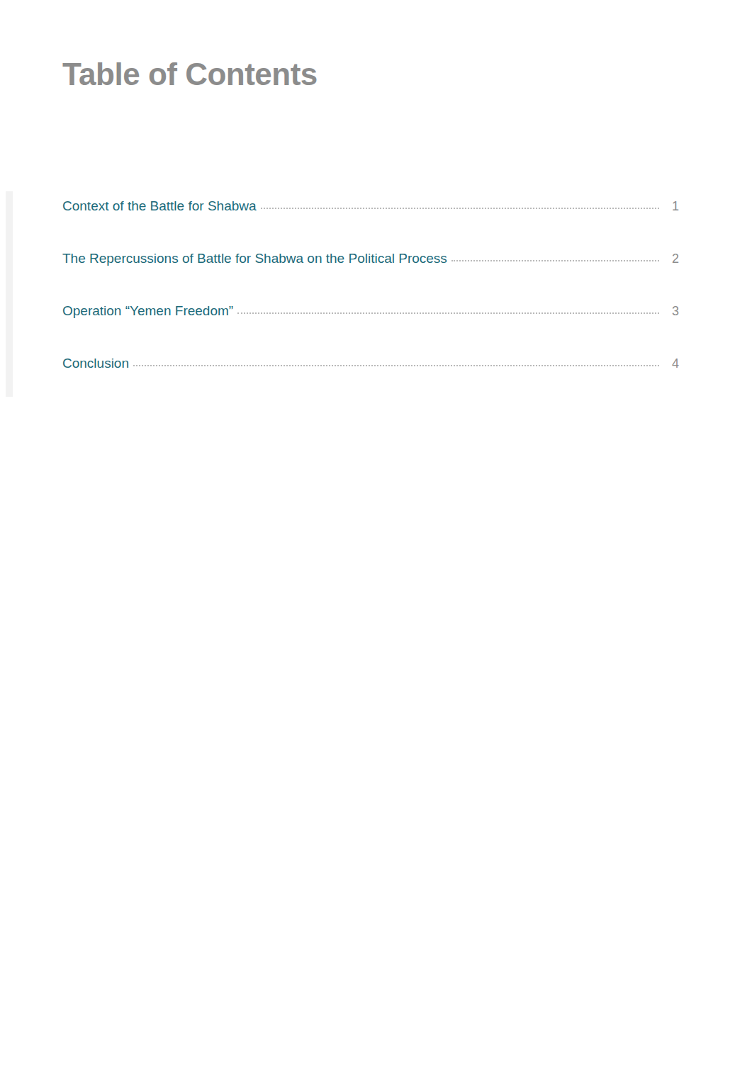Table of Contents
Context of the Battle for Shabwa 1
The Repercussions of Battle for Shabwa on the Political Process 2
Operation “Yemen Freedom” 3
Conclusion 4